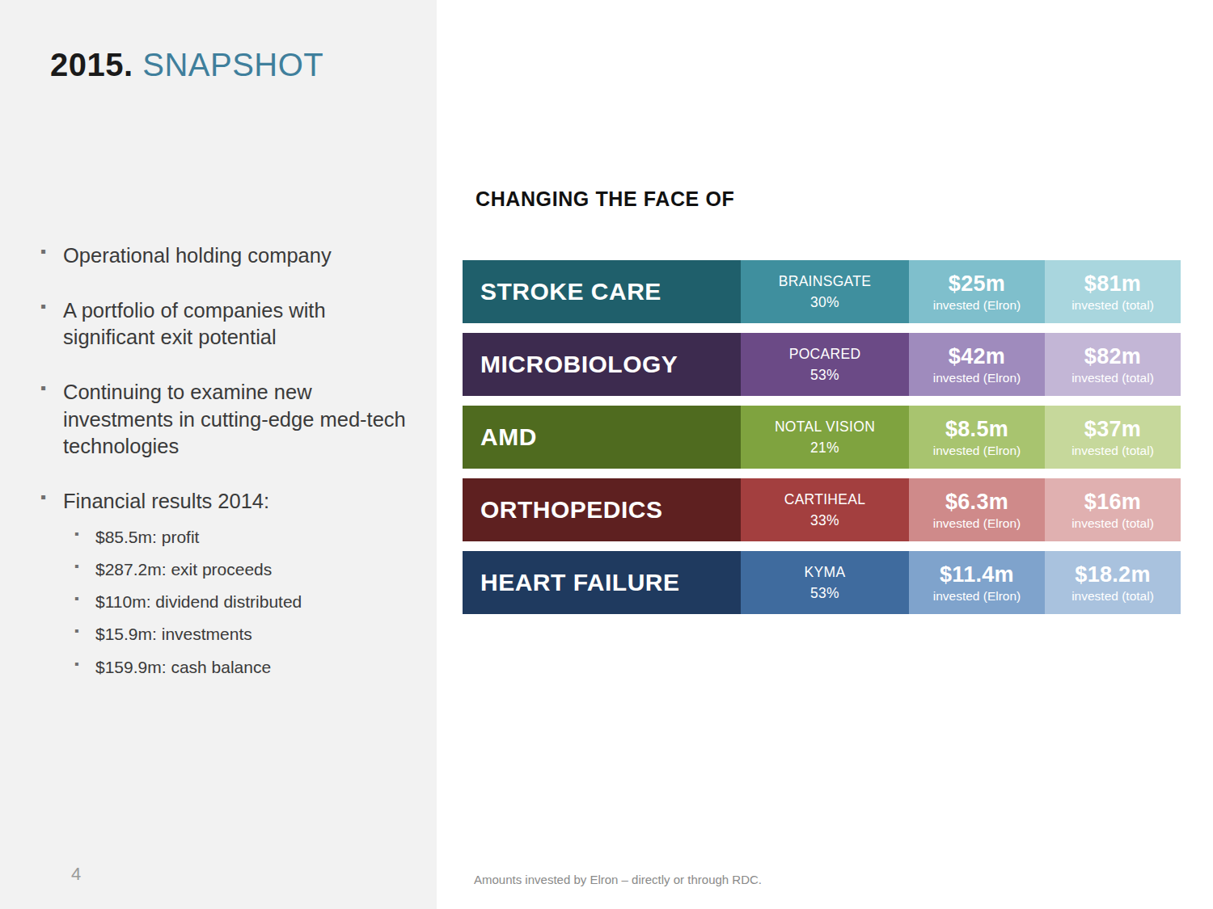2015. SNAPSHOT
Operational holding company
A portfolio of companies with significant exit potential
Continuing to examine new investments in cutting-edge med-tech technologies
Financial results 2014:
$85.5m: profit
$287.2m: exit proceeds
$110m: dividend distributed
$15.9m: investments
$159.9m: cash balance
4
CHANGING THE FACE OF
STROKE CARE
BRAINSGATE 30%
$25m invested (Elron)
$81m invested (total)
MICROBIOLOGY
POCARED 53%
$42m invested (Elron)
$82m invested (total)
AMD
NOTAL VISION 21%
$8.5m invested (Elron)
$37m invested (total)
ORTHOPEDICS
CARTIHEAL 33%
$6.3m invested (Elron)
$16m invested (total)
HEART FAILURE
KYMA 53%
$11.4m invested (Elron)
$18.2m invested (total)
Amounts invested by Elron – directly or through RDC.